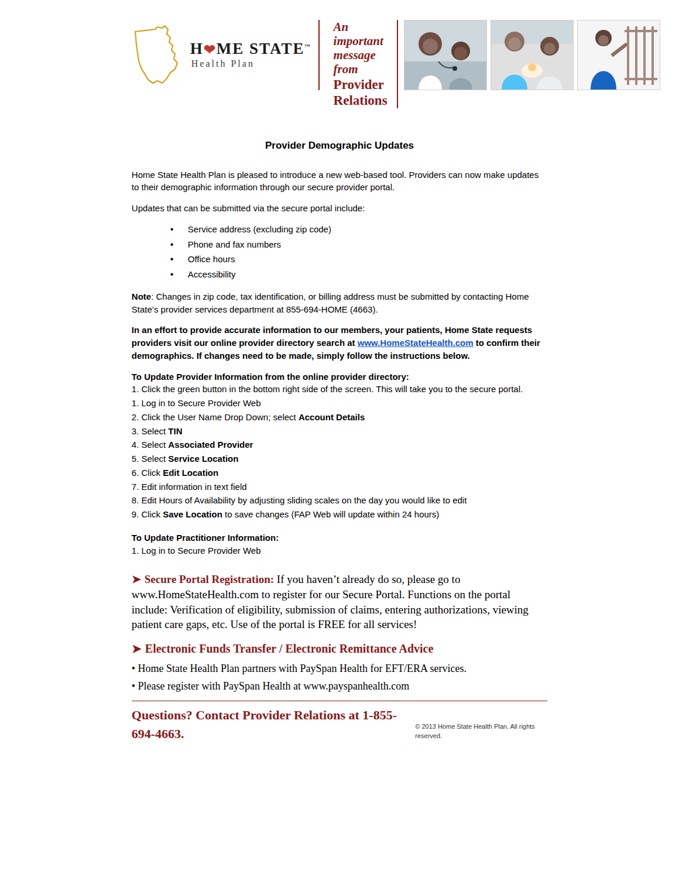H❤ME STATE™
Health Plan
An important
message from Provider Relations
Provider Demographic Updates
Home State Health Plan is pleased to introduce a new web-based tool. Providers can now make updates to their demographic information through our secure provider portal.
Updates that can be submitted via the secure portal include:
Service address (excluding zip code)
Phone and fax numbers
Office hours
Accessibility
Note: Changes in zip code, tax identification, or billing address must be submitted by contacting Home State’s provider services department at 855-694-HOME (4663).
In an effort to provide accurate information to our members, your patients, Home State requests providers visit our online provider directory search at www.HomeStateHealth.com to confirm their demographics. If changes need to be made, simply follow the instructions below.
To Update Provider Information from the online provider directory:
1. Click the green button in the bottom right side of the screen. This will take you to the secure portal.
1. Log in to Secure Provider Web
2. Click the User Name Drop Down; select Account Details
3. Select TIN
4. Select Associated Provider
5. Select Service Location
6. Click Edit Location
7. Edit information in text field
8. Edit Hours of Availability by adjusting sliding scales on the day you would like to edit
9. Click Save Location to save changes (FAP Web will update within 24 hours)
To Update Practitioner Information:
1. Log in to Secure Provider Web
➤Secure Portal Registration: If you haven’t already do so, please go to www.HomeStateHealth.com to register for our Secure Portal. Functions on the portal include: Verification of eligibility, submission of claims, entering authorizations, viewing patient care gaps, etc. Use of the portal is FREE for all services!
➤Electronic Funds Transfer / Electronic Remittance Advice
• Home State Health Plan partners with PaySpan Health for EFT/ERA services.
• Please register with PaySpan Health at www.payspanhealth.com
Questions? Contact Provider Relations at 1-855-694-4663.
© 2013 Home State Health Plan. All rights reserved.